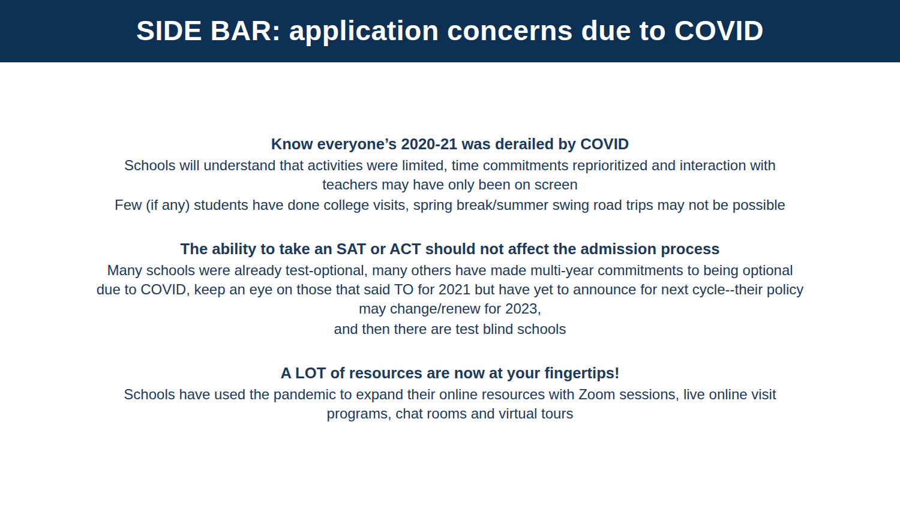SIDE BAR: application concerns due to COVID
Know everyone’s 2020-21 was derailed by COVID
Schools will understand that activities were limited, time commitments reprioritized and interaction with teachers may have only been on screen
Few (if any) students have done college visits, spring break/summer swing road trips may not be possible
The ability to take an SAT or ACT should not affect the admission process
Many schools were already test-optional, many others have made multi-year commitments to being optional due to COVID, keep an eye on those that said TO for 2021 but have yet to announce for next cycle--their policy may change/renew for 2023,
and then there are test blind schools
A LOT of resources are now at your fingertips!
Schools have used the pandemic to expand their online resources with Zoom sessions, live online visit programs, chat rooms and virtual tours